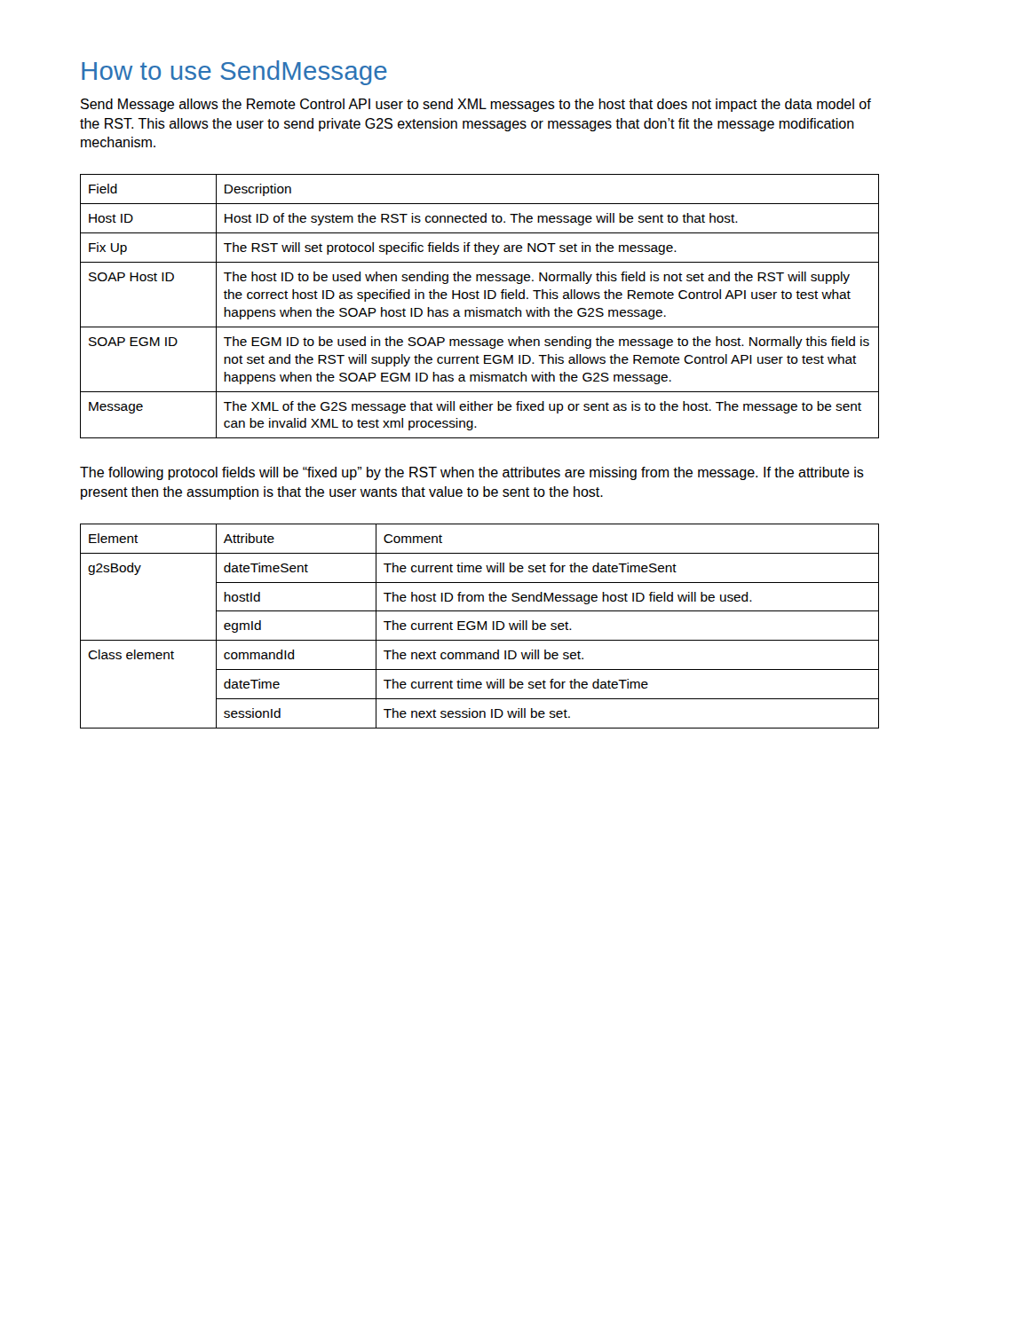How to use SendMessage
Send Message allows the Remote Control API user to send XML messages to the host that does not impact the data model of the RST. This allows the user to send private G2S extension messages or messages that don’t fit the message modification mechanism.
| Field | Description |
| Host ID | Host ID of the system the RST is connected to. The message will be sent to that host. |
| Fix Up | The RST will set protocol specific fields if they are NOT set in the message. |
| SOAP Host ID | The host ID to be used when sending the message. Normally this field is not set and the RST will supply the correct host ID as specified in the Host ID field. This allows the Remote Control API user to test what happens when the SOAP host ID has a mismatch with the G2S message. |
| SOAP EGM ID | The EGM ID to be used in the SOAP message when sending the message to the host. Normally this field is not set and the RST will supply the current EGM ID. This allows the Remote Control API user to test what happens when the SOAP EGM ID has a mismatch with the G2S message. |
| Message | The XML of the G2S message that will either be fixed up or sent as is to the host. The message to be sent can be invalid XML to test xml processing. |
The following protocol fields will be “fixed up” by the RST when the attributes are missing from the message. If the attribute is present then the assumption is that the user wants that value to be sent to the host.
| Element | Attribute | Comment |
| g2sBody | dateTimeSent | The current time will be set for the dateTimeSent |
| hostId | The host ID from the SendMessage host ID field will be used. |
| egmId | The current EGM ID will be set. |
| Class element | commandId | The next command ID will be set. |
| dateTime | The current time will be set for the dateTime |
| sessionId | The next session ID will be set. |